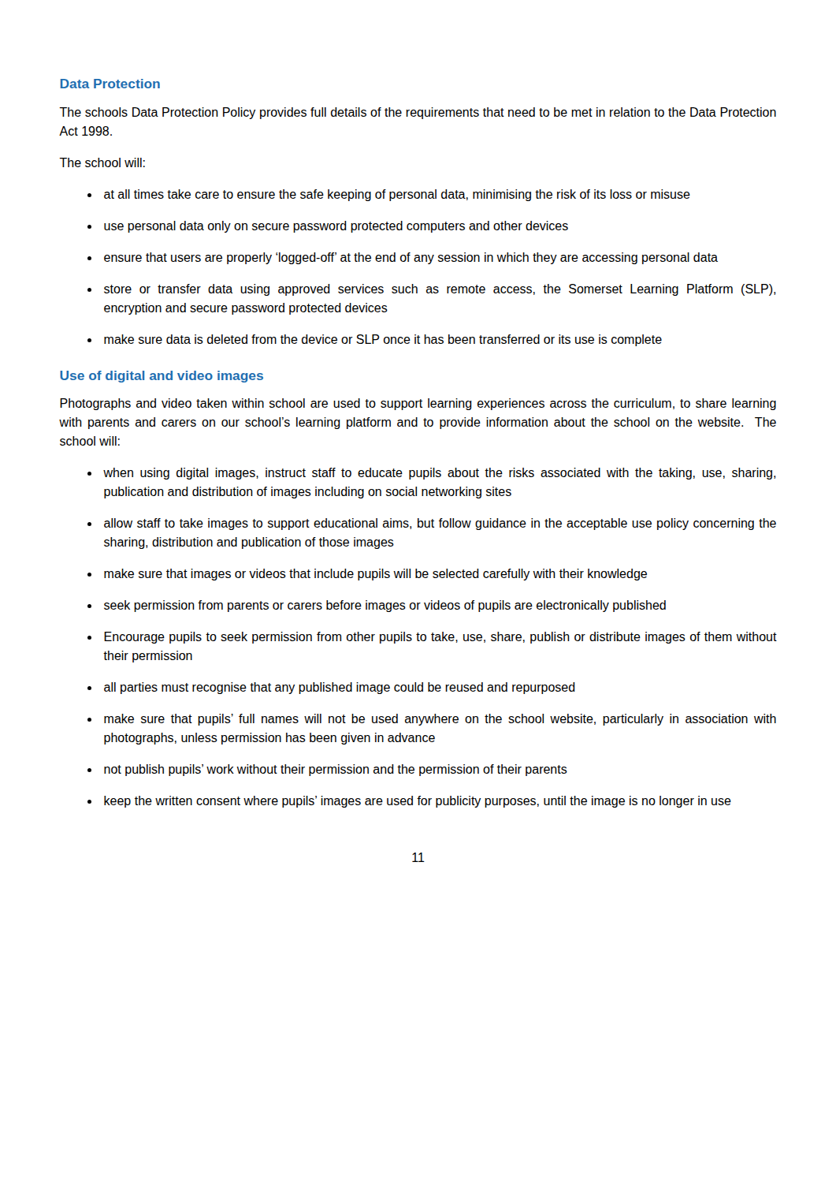Data Protection
The schools Data Protection Policy provides full details of the requirements that need to be met in relation to the Data Protection Act 1998.
The school will:
at all times take care to ensure the safe keeping of personal data, minimising the risk of its loss or misuse
use personal data only on secure password protected computers and other devices
ensure that users are properly ‘logged-off’ at the end of any session in which they are accessing personal data
store or transfer data using approved services such as remote access, the Somerset Learning Platform (SLP), encryption and secure password protected devices
make sure data is deleted from the device or SLP once it has been transferred or its use is complete
Use of digital and video images
Photographs and video taken within school are used to support learning experiences across the curriculum, to share learning with parents and carers on our school’s learning platform and to provide information about the school on the website. The school will:
when using digital images, instruct staff to educate pupils about the risks associated with the taking, use, sharing, publication and distribution of images including on social networking sites
allow staff to take images to support educational aims, but follow guidance in the acceptable use policy concerning the sharing, distribution and publication of those images
make sure that images or videos that include pupils will be selected carefully with their knowledge
seek permission from parents or carers before images or videos of pupils are electronically published
Encourage pupils to seek permission from other pupils to take, use, share, publish or distribute images of them without their permission
all parties must recognise that any published image could be reused and repurposed
make sure that pupils’ full names will not be used anywhere on the school website, particularly in association with photographs, unless permission has been given in advance
not publish pupils’ work without their permission and the permission of their parents
keep the written consent where pupils’ images are used for publicity purposes, until the image is no longer in use
11